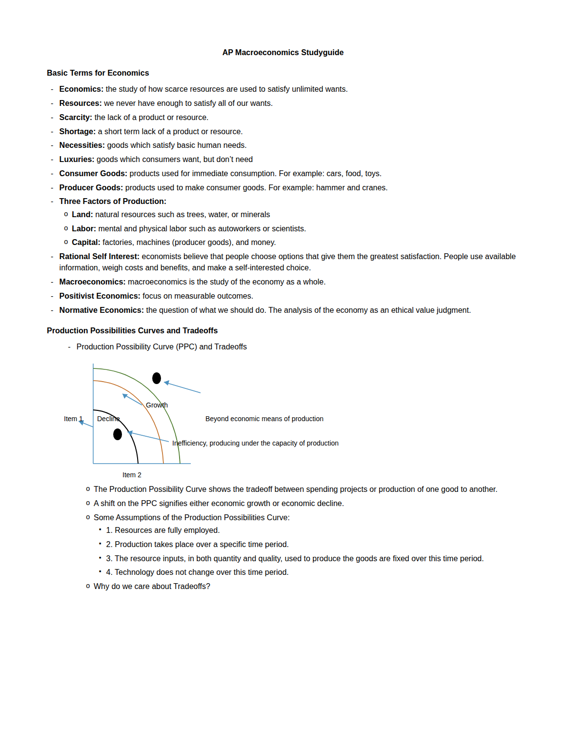AP Macroeconomics Studyguide
Basic Terms for Economics
Economics: the study of how scarce resources are used to satisfy unlimited wants.
Resources: we never have enough to satisfy all of our wants.
Scarcity: the lack of a product or resource.
Shortage: a short term lack of a product or resource.
Necessities: goods which satisfy basic human needs.
Luxuries: goods which consumers want, but don’t need
Consumer Goods: products used for immediate consumption. For example: cars, food, toys.
Producer Goods: products used to make consumer goods. For example: hammer and cranes.
Three Factors of Production:
Land: natural resources such as trees, water, or minerals
Labor: mental and physical labor such as autoworkers or scientists.
Capital: factories, machines (producer goods), and money.
Rational Self Interest: economists believe that people choose options that give them the greatest satisfaction. People use available information, weigh costs and benefits, and make a self-interested choice.
Macroeconomics: macroeconomics is the study of the economy as a whole.
Positivist Economics: focus on measurable outcomes.
Normative Economics: the question of what we should do. The analysis of the economy as an ethical value judgment.
Production Possibilities Curves and Tradeoffs
Production Possibility Curve (PPC) and Tradeoffs
Growth Item 1 Decline Beyond economic means of production Inefficiency, producing under the capacity of production Item 2
The Production Possibility Curve shows the tradeoff between spending projects or production of one good to another.
A shift on the PPC signifies either economic growth or economic decline.
Some Assumptions of the Production Possibilities Curve:
1. Resources are fully employed.
2. Production takes place over a specific time period.
3. The resource inputs, in both quantity and quality, used to produce the goods are fixed over this time period.
4. Technology does not change over this time period.
Why do we care about Tradeoffs?